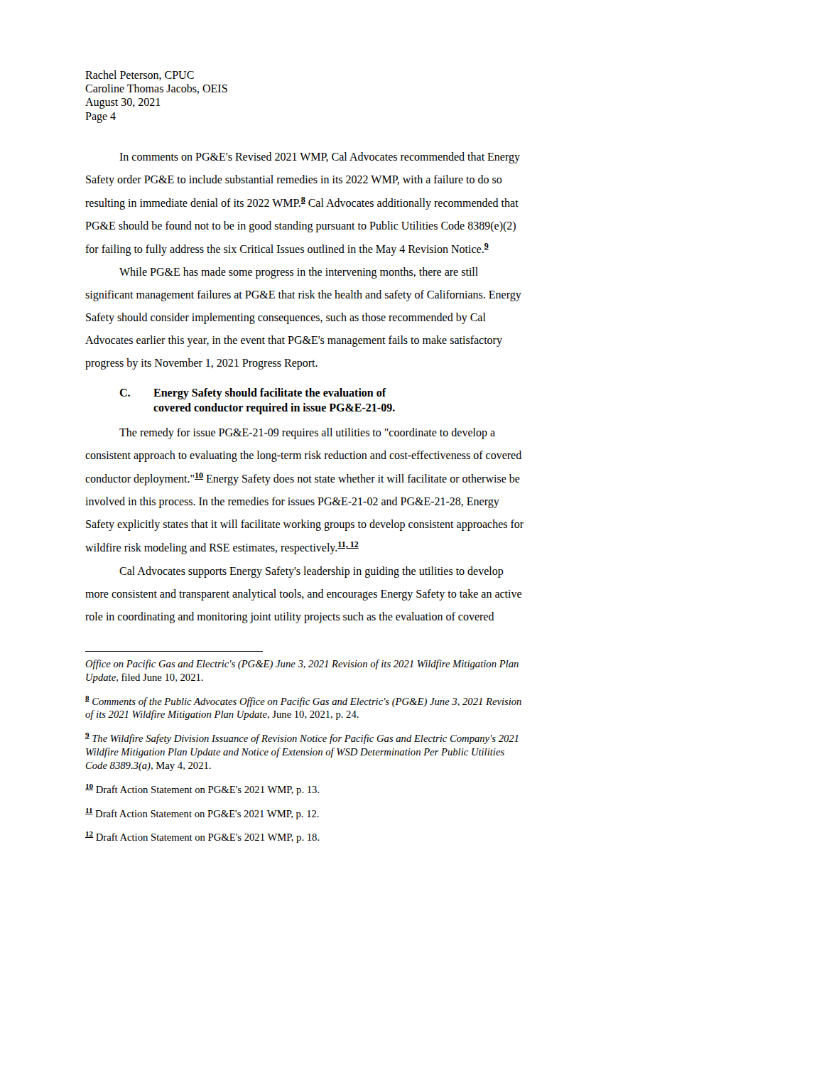Rachel Peterson, CPUC
Caroline Thomas Jacobs, OEIS
August 30, 2021
Page 4
In comments on PG&E's Revised 2021 WMP, Cal Advocates recommended that Energy Safety order PG&E to include substantial remedies in its 2022 WMP, with a failure to do so resulting in immediate denial of its 2022 WMP.8 Cal Advocates additionally recommended that PG&E should be found not to be in good standing pursuant to Public Utilities Code 8389(e)(2) for failing to fully address the six Critical Issues outlined in the May 4 Revision Notice.9
While PG&E has made some progress in the intervening months, there are still significant management failures at PG&E that risk the health and safety of Californians. Energy Safety should consider implementing consequences, such as those recommended by Cal Advocates earlier this year, in the event that PG&E's management fails to make satisfactory progress by its November 1, 2021 Progress Report.
C. Energy Safety should facilitate the evaluation of
covered conductor required in issue PG&E-21-09.
The remedy for issue PG&E-21-09 requires all utilities to "coordinate to develop a consistent approach to evaluating the long-term risk reduction and cost-effectiveness of covered conductor deployment."10 Energy Safety does not state whether it will facilitate or otherwise be involved in this process. In the remedies for issues PG&E-21-02 and PG&E-21-28, Energy Safety explicitly states that it will facilitate working groups to develop consistent approaches for wildfire risk modeling and RSE estimates, respectively.11, 12
Cal Advocates supports Energy Safety's leadership in guiding the utilities to develop more consistent and transparent analytical tools, and encourages Energy Safety to take an active role in coordinating and monitoring joint utility projects such as the evaluation of covered
Office on Pacific Gas and Electric's (PG&E) June 3, 2021 Revision of its 2021 Wildfire Mitigation Plan Update, filed June 10, 2021.
8 Comments of the Public Advocates Office on Pacific Gas and Electric's (PG&E) June 3, 2021 Revision of its 2021 Wildfire Mitigation Plan Update, June 10, 2021, p. 24.
9 The Wildfire Safety Division Issuance of Revision Notice for Pacific Gas and Electric Company's 2021 Wildfire Mitigation Plan Update and Notice of Extension of WSD Determination Per Public Utilities Code 8389.3(a), May 4, 2021.
10 Draft Action Statement on PG&E's 2021 WMP, p. 13.
11 Draft Action Statement on PG&E's 2021 WMP, p. 12.
12 Draft Action Statement on PG&E's 2021 WMP, p. 18.